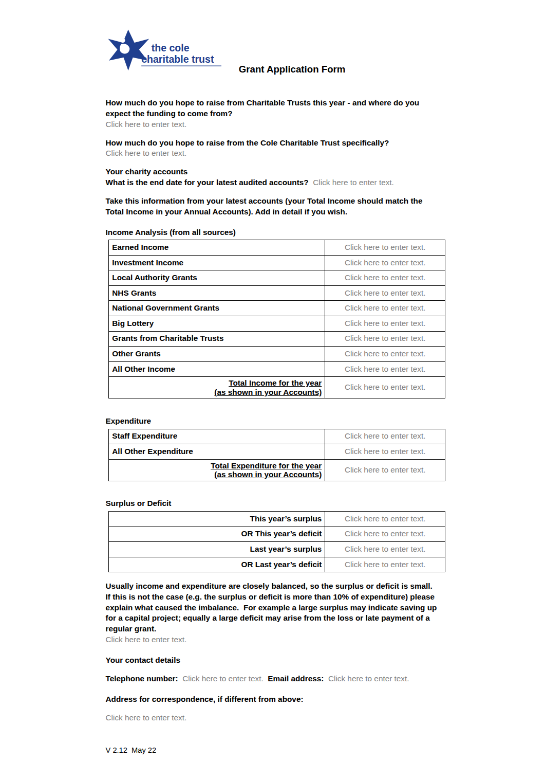the cole charitable trust
Grant Application Form
How much do you hope to raise from Charitable Trusts this year - and where do you expect the funding to come from?
Click here to enter text.
How much do you hope to raise from the Cole Charitable Trust specifically?
Click here to enter text.
Your charity accounts
What is the end date for your latest audited accounts? Click here to enter text.
Take this information from your latest accounts (your Total Income should match the Total Income in your Annual Accounts). Add in detail if you wish.
Income Analysis (from all sources)
| Earned Income | Click here to enter text. |
| Investment Income | Click here to enter text. |
| Local Authority Grants | Click here to enter text. |
| NHS Grants | Click here to enter text. |
| National Government Grants | Click here to enter text. |
| Big Lottery | Click here to enter text. |
| Grants from Charitable Trusts | Click here to enter text. |
| Other Grants | Click here to enter text. |
| All Other Income | Click here to enter text. |
| Total Income for the year (as shown in your Accounts) | Click here to enter text. |
Expenditure
| Staff Expenditure | Click here to enter text. |
| All Other Expenditure | Click here to enter text. |
| Total Expenditure for the year (as shown in your Accounts) | Click here to enter text. |
Surplus or Deficit
| This year’s surplus | Click here to enter text. |
| OR This year’s deficit | Click here to enter text. |
| Last year’s surplus | Click here to enter text. |
| OR Last year’s deficit | Click here to enter text. |
Usually income and expenditure are closely balanced, so the surplus or deficit is small. If this is not the case (e.g. the surplus or deficit is more than 10% of expenditure) please explain what caused the imbalance. For example a large surplus may indicate saving up for a capital project; equally a large deficit may arise from the loss or late payment of a regular grant.
Click here to enter text.
Your contact details
Telephone number: Click here to enter text. Email address: Click here to enter text.
Address for correspondence, if different from above:
Click here to enter text.
V 2.12 May 22